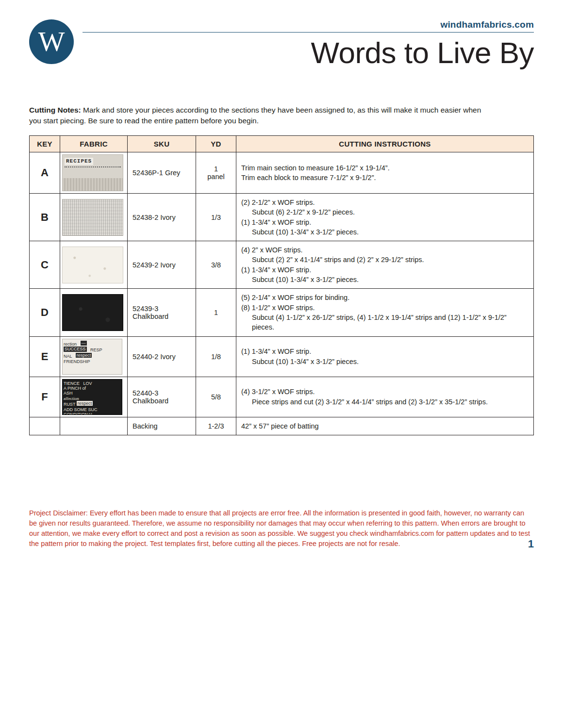W
windhamfabrics.com
Words to Live By
Cutting Notes: Mark and store your pieces according to the sections they have been assigned to, as this will make it much easier when you start piecing. Be sure to read the entire pattern before you begin.
| KEY | FABRIC | SKU | YD | CUTTING INSTRUCTIONS |
| --- | --- | --- | --- | --- |
| A | RECIPES | 52436P-1 Grey | 1 panel | Trim main section to measure 16-1/2” x 19-1/4”. Trim each block to measure 7-1/2” x 9-1/2”. |
| B | | 52438-2 Ivory | 1/3 | (2) 2-1/2” x WOF strips. Subcut (6) 2-1/2” x 9-1/2” pieces. (1) 1-3/4” x WOF strip. Subcut (10) 1-3/4” x 3-1/2” pieces. |
| C | | 52439-2 Ivory | 3/8 | (4) 2” x WOF strips. Subcut (2) 2” x 41-1/4” strips and (2) 2” x 29-1/2” strips. (1) 1-3/4” x WOF strip. Subcut (10) 1-3/4” x 3-1/2” pieces. |
| D | | 52439-3 Chalkboard | 1 | (5) 2-1/4” x WOF strips for binding. (8) 1-1/2” x WOF strips. Subcut (4) 1-1/2” x 26-1/2” strips, (4) 1-1/2 x 19-1/4” strips and (12) 1-1/2” x 9-1/2” pieces. |
| E | rection — SUCCESS RESP NAL respect FRIENDSHIP | 52440-2 Ivory | 1/8 | (1) 1-3/4” x WOF strip. Subcut (10) 1-3/4” x 3-1/2” pieces. |
| F | TIENCE LOV A PINCH of ASH affection RUST respect ADD SOME SUC CONDITIONAL Support | 52440-3 Chalkboard | 5/8 | (4) 3-1/2” x WOF strips. Piece strips and cut (2) 3-1/2” x 44-1/4” strips and (2) 3-1/2” x 35-1/2” strips. |
| | | Backing | 1-2/3 | 42” x 57” piece of batting |
Project Disclaimer: Every effort has been made to ensure that all projects are error free. All the information is presented in good faith, however, no warranty can be given nor results guaranteed. Therefore, we assume no responsibility nor damages that may occur when referring to this pattern. When errors are brought to our attention, we make every effort to correct and post a revision as soon as possible. We suggest you check windhamfabrics.com for pattern updates and to test the pattern prior to making the project. Test templates first, before cutting all the pieces. Free projects are not for resale. 1